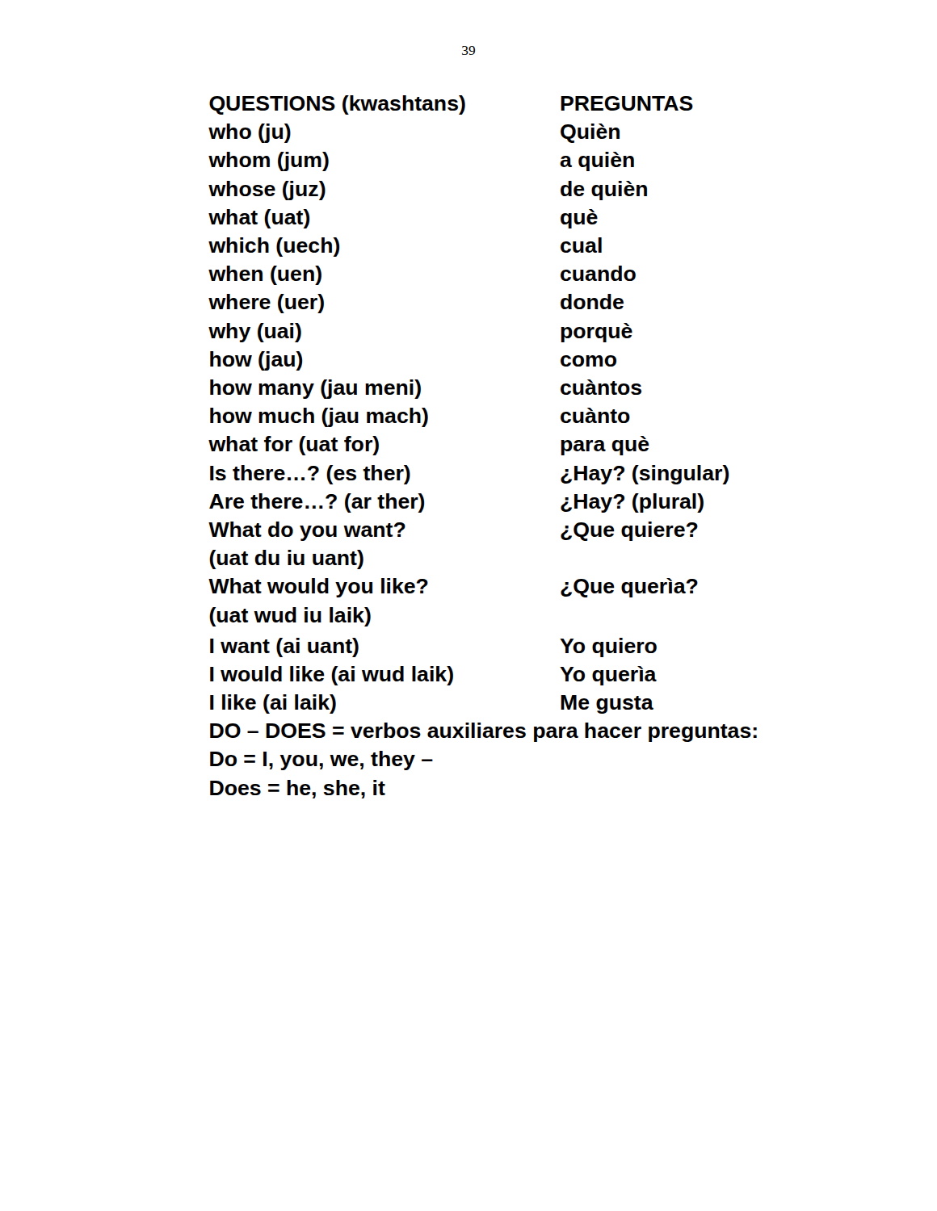39
| QUESTIONS (kwashtans) | PREGUNTAS |
| who (ju) | Quièn |
| whom (jum) | a quièn |
| whose (juz) | de quièn |
| what (uat) | què |
| which (uech) | cual |
| when (uen) | cuando |
| where (uer) | donde |
| why (uai) | porquè |
| how (jau) | como |
| how many (jau meni) | cuàntos |
| how much (jau mach) | cuànto |
| what for (uat for) | para què |
| Is there…? (es ther) | ¿Hay? (singular) |
| Are there…? (ar ther) | ¿Hay? (plural) |
| What do you want? | ¿Que quiere? |
| (uat du iu uant) | |
| What would you like? | ¿Que querìa? |
| (uat wud iu laik) | |
| I want (ai uant) | Yo quiero |
| I would like (ai wud laik) | Yo querìa |
| I like (ai laik) | Me gusta |
| DO – DOES = verbos auxiliares para hacer preguntas: |
| Do = I, you, we, they – |
| Does = he, she, it |